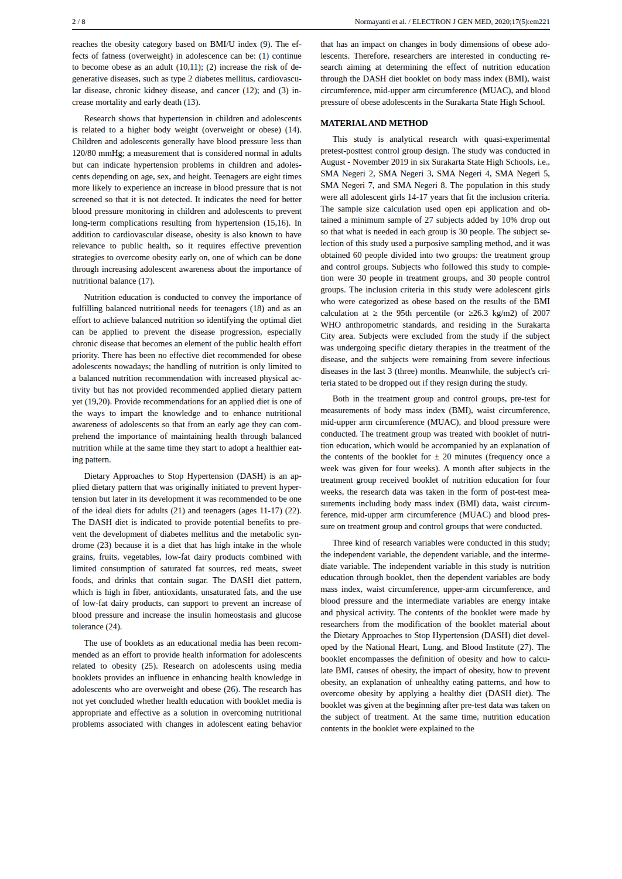2 / 8 Normayanti et al. / ELECTRON J GEN MED, 2020;17(5):em221
reaches the obesity category based on BMI/U index (9). The effects of fatness (overweight) in adolescence can be: (1) continue to become obese as an adult (10,11); (2) increase the risk of degenerative diseases, such as type 2 diabetes mellitus, cardiovascular disease, chronic kidney disease, and cancer (12); and (3) increase mortality and early death (13).
Research shows that hypertension in children and adolescents is related to a higher body weight (overweight or obese) (14). Children and adolescents generally have blood pressure less than 120/80 mmHg; a measurement that is considered normal in adults but can indicate hypertension problems in children and adolescents depending on age, sex, and height. Teenagers are eight times more likely to experience an increase in blood pressure that is not screened so that it is not detected. It indicates the need for better blood pressure monitoring in children and adolescents to prevent long-term complications resulting from hypertension (15,16). In addition to cardiovascular disease, obesity is also known to have relevance to public health, so it requires effective prevention strategies to overcome obesity early on, one of which can be done through increasing adolescent awareness about the importance of nutritional balance (17).
Nutrition education is conducted to convey the importance of fulfilling balanced nutritional needs for teenagers (18) and as an effort to achieve balanced nutrition so identifying the optimal diet can be applied to prevent the disease progression, especially chronic disease that becomes an element of the public health effort priority. There has been no effective diet recommended for obese adolescents nowadays; the handling of nutrition is only limited to a balanced nutrition recommendation with increased physical activity but has not provided recommended applied dietary pattern yet (19,20). Provide recommendations for an applied diet is one of the ways to impart the knowledge and to enhance nutritional awareness of adolescents so that from an early age they can comprehend the importance of maintaining health through balanced nutrition while at the same time they start to adopt a healthier eating pattern.
Dietary Approaches to Stop Hypertension (DASH) is an applied dietary pattern that was originally initiated to prevent hypertension but later in its development it was recommended to be one of the ideal diets for adults (21) and teenagers (ages 11-17) (22). The DASH diet is indicated to provide potential benefits to prevent the development of diabetes mellitus and the metabolic syndrome (23) because it is a diet that has high intake in the whole grains, fruits, vegetables, low-fat dairy products combined with limited consumption of saturated fat sources, red meats, sweet foods, and drinks that contain sugar. The DASH diet pattern, which is high in fiber, antioxidants, unsaturated fats, and the use of low-fat dairy products, can support to prevent an increase of blood pressure and increase the insulin homeostasis and glucose tolerance (24).
The use of booklets as an educational media has been recommended as an effort to provide health information for adolescents related to obesity (25). Research on adolescents using media booklets provides an influence in enhancing health knowledge in adolescents who are overweight and obese (26). The research has not yet concluded whether health education with booklet media is appropriate and effective as a solution in overcoming nutritional problems associated with changes in adolescent eating behavior that has an impact on changes in body dimensions of obese adolescents. Therefore, researchers are interested in conducting research aiming at determining the effect of nutrition education through the DASH diet booklet on body mass index (BMI), waist circumference, mid-upper arm circumference (MUAC), and blood pressure of obese adolescents in the Surakarta State High School.
MATERIAL AND METHOD
This study is analytical research with quasi-experimental pretest-posttest control group design. The study was conducted in August - November 2019 in six Surakarta State High Schools, i.e., SMA Negeri 2, SMA Negeri 3, SMA Negeri 4, SMA Negeri 5, SMA Negeri 7, and SMA Negeri 8. The population in this study were all adolescent girls 14-17 years that fit the inclusion criteria. The sample size calculation used open epi application and obtained a minimum sample of 27 subjects added by 10% drop out so that what is needed in each group is 30 people. The subject selection of this study used a purposive sampling method, and it was obtained 60 people divided into two groups: the treatment group and control groups. Subjects who followed this study to completion were 30 people in treatment groups, and 30 people control groups. The inclusion criteria in this study were adolescent girls who were categorized as obese based on the results of the BMI calculation at ≥ the 95th percentile (or ≥26.3 kg/m2) of 2007 WHO anthropometric standards, and residing in the Surakarta City area. Subjects were excluded from the study if the subject was undergoing specific dietary therapies in the treatment of the disease, and the subjects were remaining from severe infectious diseases in the last 3 (three) months. Meanwhile, the subject's criteria stated to be dropped out if they resign during the study.
Both in the treatment group and control groups, pre-test for measurements of body mass index (BMI), waist circumference, mid-upper arm circumference (MUAC), and blood pressure were conducted. The treatment group was treated with booklet of nutrition education, which would be accompanied by an explanation of the contents of the booklet for ± 20 minutes (frequency once a week was given for four weeks). A month after subjects in the treatment group received booklet of nutrition education for four weeks, the research data was taken in the form of post-test measurements including body mass index (BMI) data, waist circumference, mid-upper arm circumference (MUAC) and blood pressure on treatment group and control groups that were conducted.
Three kind of research variables were conducted in this study; the independent variable, the dependent variable, and the intermediate variable. The independent variable in this study is nutrition education through booklet, then the dependent variables are body mass index, waist circumference, upper-arm circumference, and blood pressure and the intermediate variables are energy intake and physical activity. The contents of the booklet were made by researchers from the modification of the booklet material about the Dietary Approaches to Stop Hypertension (DASH) diet developed by the National Heart, Lung, and Blood Institute (27). The booklet encompasses the definition of obesity and how to calculate BMI, causes of obesity, the impact of obesity, how to prevent obesity, an explanation of unhealthy eating patterns, and how to overcome obesity by applying a healthy diet (DASH diet). The booklet was given at the beginning after pre-test data was taken on the subject of treatment. At the same time, nutrition education contents in the booklet were explained to the